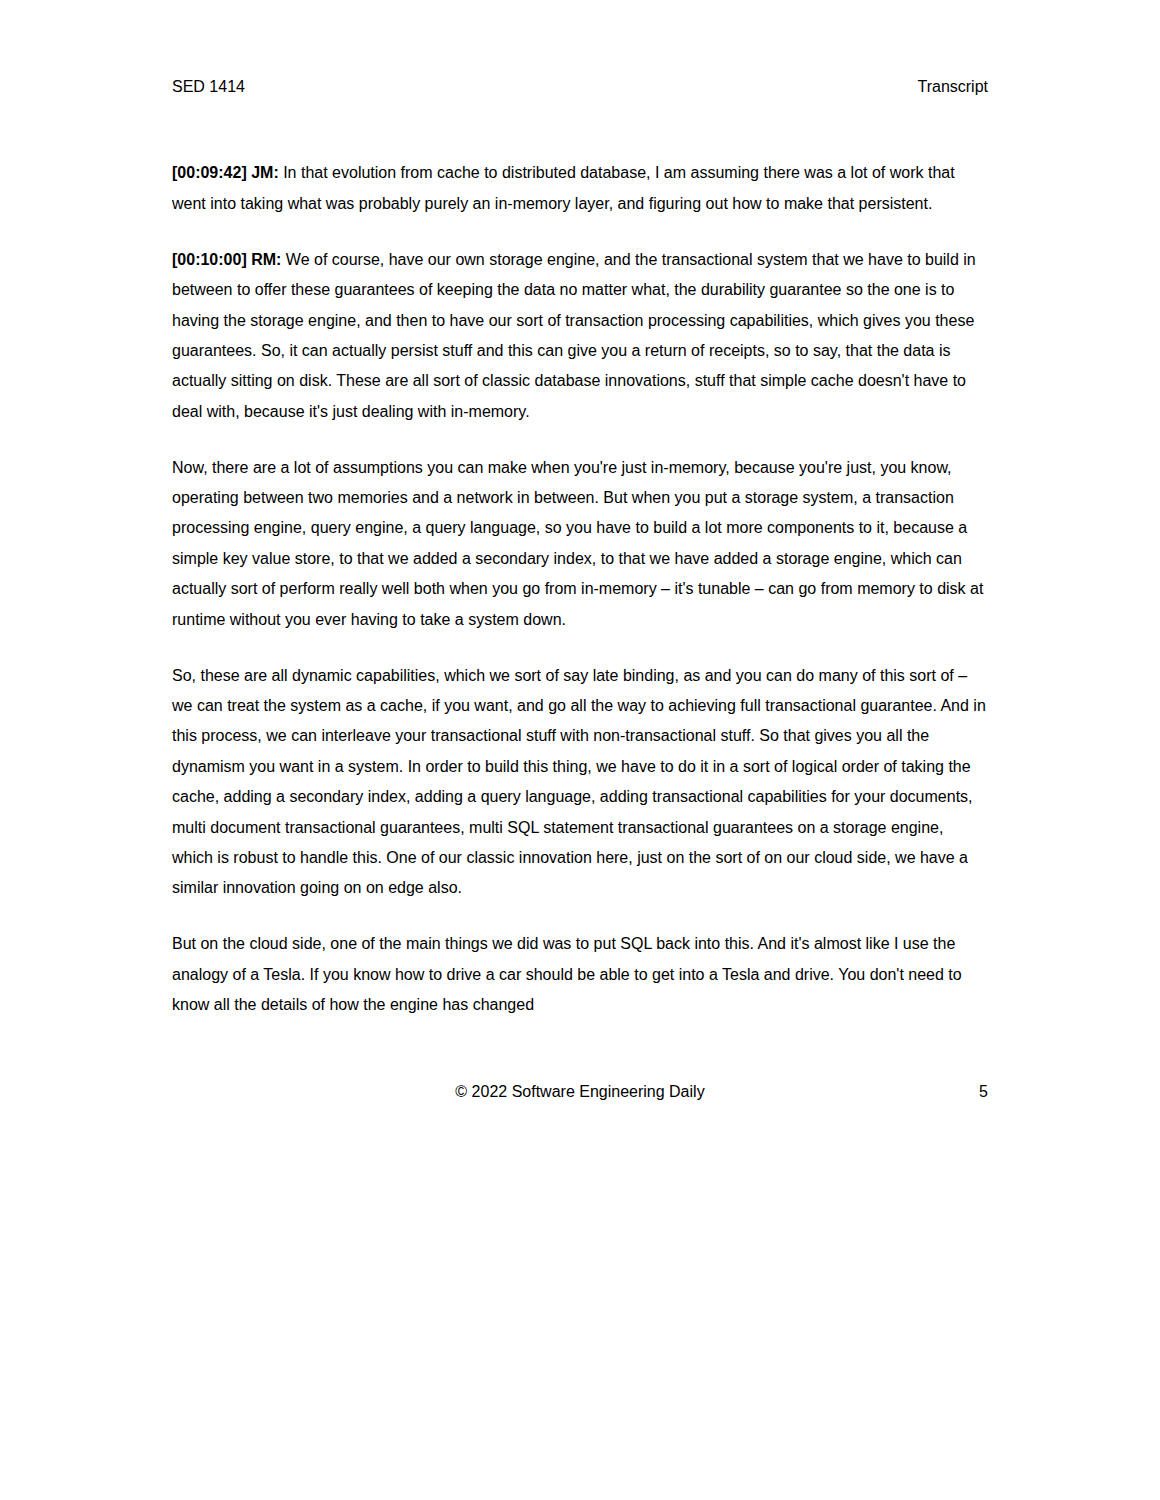SED 1414 Transcript
[00:09:42] JM: In that evolution from cache to distributed database, I am assuming there was a lot of work that went into taking what was probably purely an in-memory layer, and figuring out how to make that persistent.
[00:10:00] RM: We of course, have our own storage engine, and the transactional system that we have to build in between to offer these guarantees of keeping the data no matter what, the durability guarantee so the one is to having the storage engine, and then to have our sort of transaction processing capabilities, which gives you these guarantees. So, it can actually persist stuff and this can give you a return of receipts, so to say, that the data is actually sitting on disk. These are all sort of classic database innovations, stuff that simple cache doesn't have to deal with, because it's just dealing with in-memory.
Now, there are a lot of assumptions you can make when you're just in-memory, because you're just, you know, operating between two memories and a network in between. But when you put a storage system, a transaction processing engine, query engine, a query language, so you have to build a lot more components to it, because a simple key value store, to that we added a secondary index, to that we have added a storage engine, which can actually sort of perform really well both when you go from in-memory – it's tunable – can go from memory to disk at runtime without you ever having to take a system down.
So, these are all dynamic capabilities, which we sort of say late binding, as and you can do many of this sort of – we can treat the system as a cache, if you want, and go all the way to achieving full transactional guarantee. And in this process, we can interleave your transactional stuff with non-transactional stuff. So that gives you all the dynamism you want in a system. In order to build this thing, we have to do it in a sort of logical order of taking the cache, adding a secondary index, adding a query language, adding transactional capabilities for your documents, multi document transactional guarantees, multi SQL statement transactional guarantees on a storage engine, which is robust to handle this. One of our classic innovation here, just on the sort of on our cloud side, we have a similar innovation going on on edge also.
But on the cloud side, one of the main things we did was to put SQL back into this. And it's almost like I use the analogy of a Tesla. If you know how to drive a car should be able to get into a Tesla and drive. You don't need to know all the details of how the engine has changed
© 2022 Software Engineering Daily 5